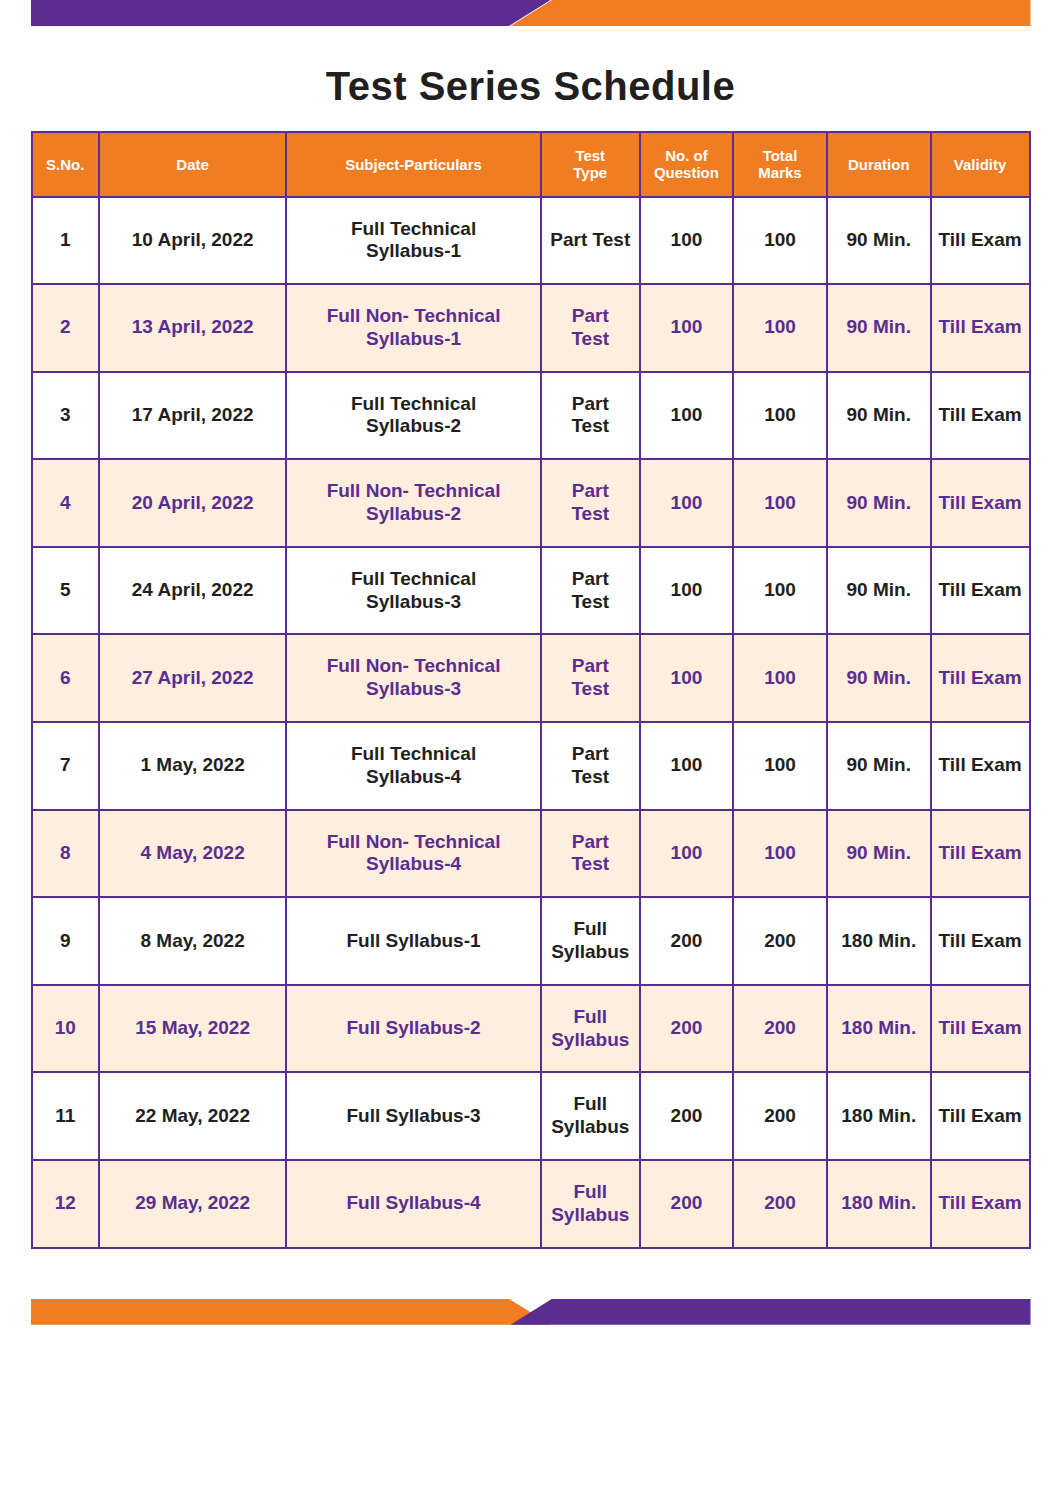Test Series Schedule
| S.No. | Date | Subject-Particulars | Test Type | No. of Question | Total Marks | Duration | Validity |
| --- | --- | --- | --- | --- | --- | --- | --- |
| 1 | 10 April, 2022 | Full Technical Syllabus-1 | Part Test | 100 | 100 | 90 Min. | Till Exam |
| 2 | 13 April, 2022 | Full Non- Technical Syllabus-1 | Part Test | 100 | 100 | 90 Min. | Till Exam |
| 3 | 17 April, 2022 | Full Technical Syllabus-2 | Part Test | 100 | 100 | 90 Min. | Till Exam |
| 4 | 20 April, 2022 | Full Non- Technical Syllabus-2 | Part Test | 100 | 100 | 90 Min. | Till Exam |
| 5 | 24 April, 2022 | Full Technical Syllabus-3 | Part Test | 100 | 100 | 90 Min. | Till Exam |
| 6 | 27 April, 2022 | Full Non- Technical Syllabus-3 | Part Test | 100 | 100 | 90 Min. | Till Exam |
| 7 | 1 May, 2022 | Full Technical Syllabus-4 | Part Test | 100 | 100 | 90 Min. | Till Exam |
| 8 | 4 May, 2022 | Full Non- Technical Syllabus-4 | Part Test | 100 | 100 | 90 Min. | Till Exam |
| 9 | 8 May, 2022 | Full Syllabus-1 | Full Syllabus | 200 | 200 | 180 Min. | Till Exam |
| 10 | 15 May, 2022 | Full Syllabus-2 | Full Syllabus | 200 | 200 | 180 Min. | Till Exam |
| 11 | 22 May, 2022 | Full Syllabus-3 | Full Syllabus | 200 | 200 | 180 Min. | Till Exam |
| 12 | 29 May, 2022 | Full Syllabus-4 | Full Syllabus | 200 | 200 | 180 Min. | Till Exam |